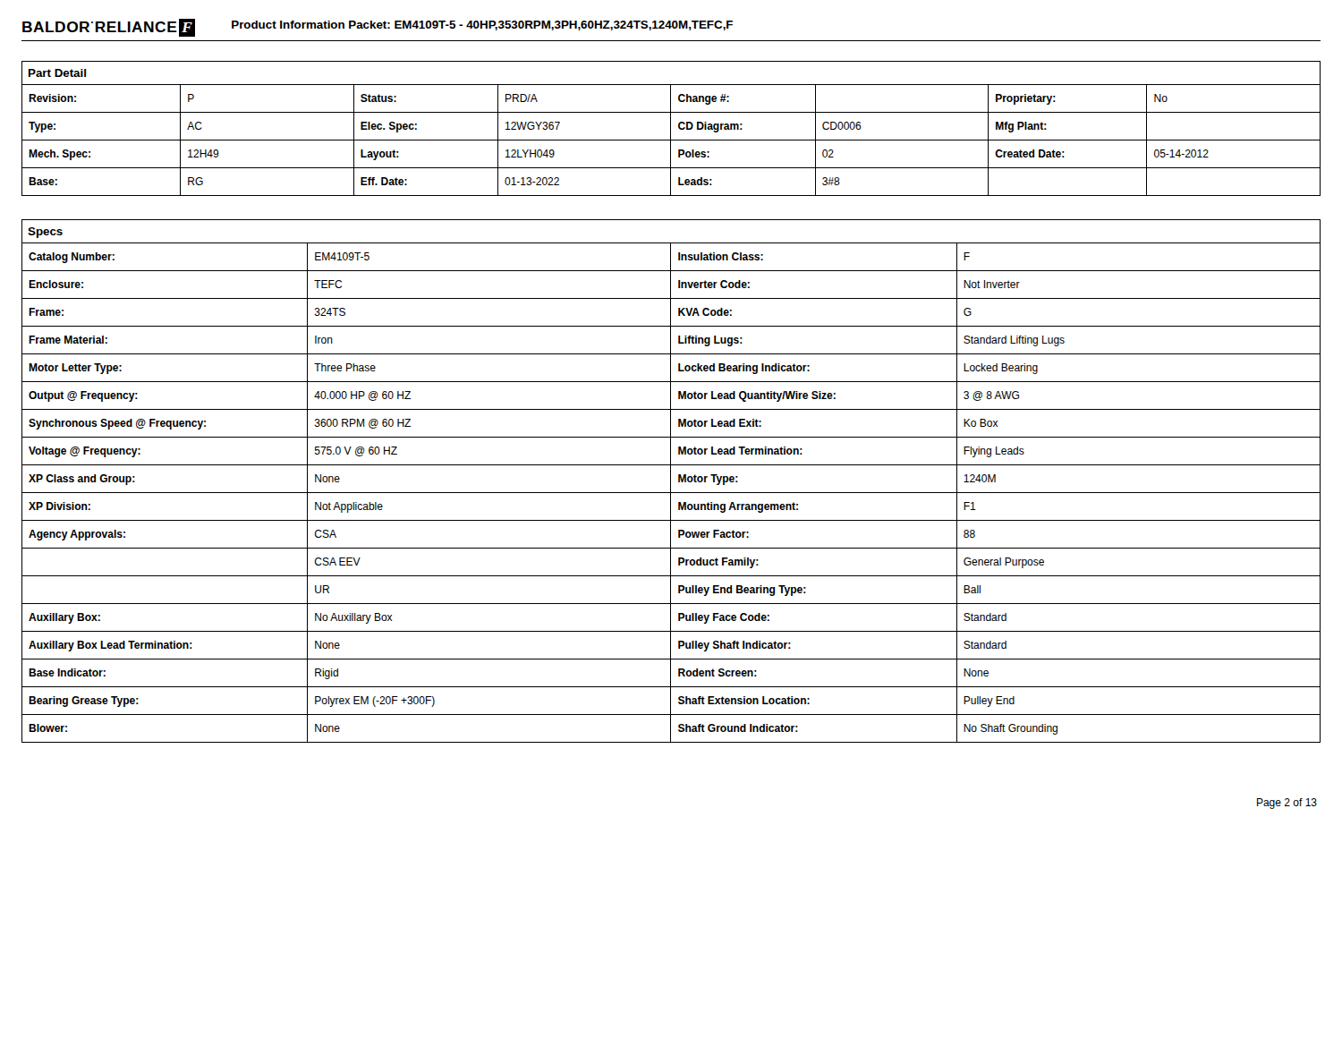BALDOR·RELIANCEF
Product Information Packet: EM4109T-5 - 40HP,3530RPM,3PH,60HZ,324TS,1240M,TEFC,F
Part Detail
| Revision: | P | Status: | PRD/A | Change #: | | Proprietary: | No |
| Type: | AC | Elec. Spec: | 12WGY367 | CD Diagram: | CD0006 | Mfg Plant: | |
| Mech. Spec: | 12H49 | Layout: | 12LYH049 | Poles: | 02 | Created Date: | 05-14-2012 |
| Base: | RG | Eff. Date: | 01-13-2022 | Leads: | 3#8 | | |
Specs
| Catalog Number: | EM4109T-5 | Insulation Class: | F |
| Enclosure: | TEFC | Inverter Code: | Not Inverter |
| Frame: | 324TS | KVA Code: | G |
| Frame Material: | Iron | Lifting Lugs: | Standard Lifting Lugs |
| Motor Letter Type: | Three Phase | Locked Bearing Indicator: | Locked Bearing |
| Output @ Frequency: | 40.000 HP @ 60 HZ | Motor Lead Quantity/Wire Size: | 3 @ 8 AWG |
| Synchronous Speed @ Frequency: | 3600 RPM @ 60 HZ | Motor Lead Exit: | Ko Box |
| Voltage @ Frequency: | 575.0 V @ 60 HZ | Motor Lead Termination: | Flying Leads |
| XP Class and Group: | None | Motor Type: | 1240M |
| XP Division: | Not Applicable | Mounting Arrangement: | F1 |
| Agency Approvals: | CSA | Power Factor: | 88 |
| | CSA EEV | Product Family: | General Purpose |
| | UR | Pulley End Bearing Type: | Ball |
| Auxillary Box: | No Auxillary Box | Pulley Face Code: | Standard |
| Auxillary Box Lead Termination: | None | Pulley Shaft Indicator: | Standard |
| Base Indicator: | Rigid | Rodent Screen: | None |
| Bearing Grease Type: | Polyrex EM (-20F +300F) | Shaft Extension Location: | Pulley End |
| Blower: | None | Shaft Ground Indicator: | No Shaft Grounding |
Page 2 of 13